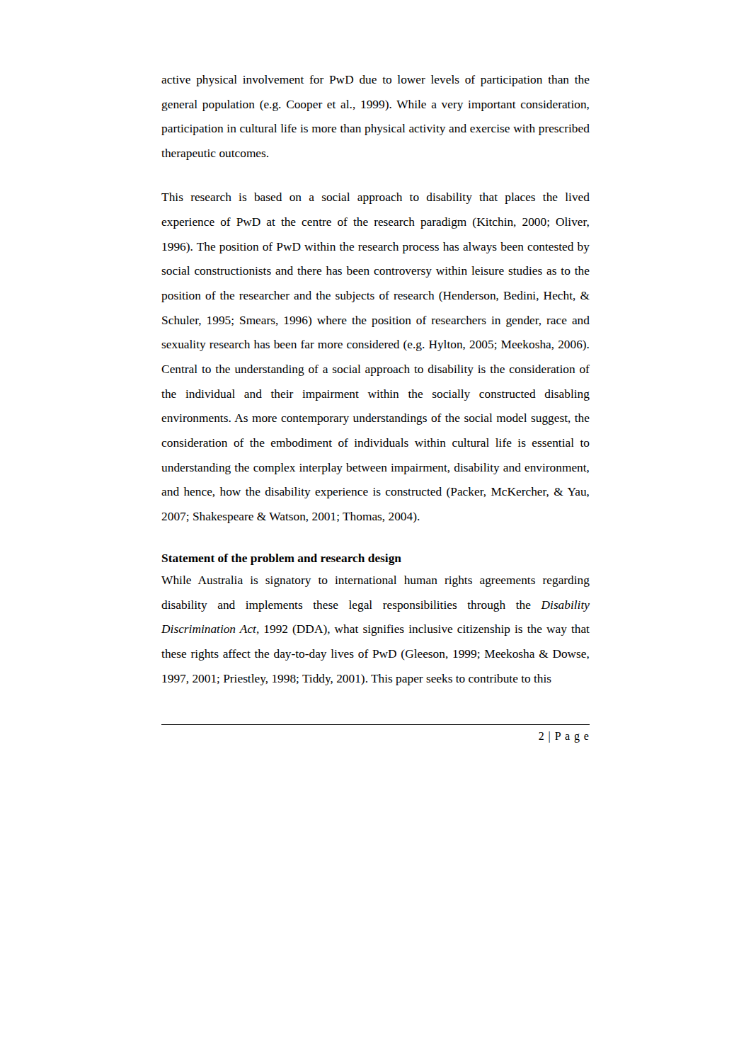active physical involvement for PwD due to lower levels of participation than the general population (e.g. Cooper et al., 1999). While a very important consideration, participation in cultural life is more than physical activity and exercise with prescribed therapeutic outcomes.
This research is based on a social approach to disability that places the lived experience of PwD at the centre of the research paradigm (Kitchin, 2000; Oliver, 1996). The position of PwD within the research process has always been contested by social constructionists and there has been controversy within leisure studies as to the position of the researcher and the subjects of research (Henderson, Bedini, Hecht, & Schuler, 1995; Smears, 1996) where the position of researchers in gender, race and sexuality research has been far more considered (e.g. Hylton, 2005; Meekosha, 2006). Central to the understanding of a social approach to disability is the consideration of the individual and their impairment within the socially constructed disabling environments. As more contemporary understandings of the social model suggest, the consideration of the embodiment of individuals within cultural life is essential to understanding the complex interplay between impairment, disability and environment, and hence, how the disability experience is constructed (Packer, McKercher, & Yau, 2007; Shakespeare & Watson, 2001; Thomas, 2004).
Statement of the problem and research design
While Australia is signatory to international human rights agreements regarding disability and implements these legal responsibilities through the Disability Discrimination Act, 1992 (DDA), what signifies inclusive citizenship is the way that these rights affect the day-to-day lives of PwD (Gleeson, 1999; Meekosha & Dowse, 1997, 2001; Priestley, 1998; Tiddy, 2001). This paper seeks to contribute to this
2 | P a g e